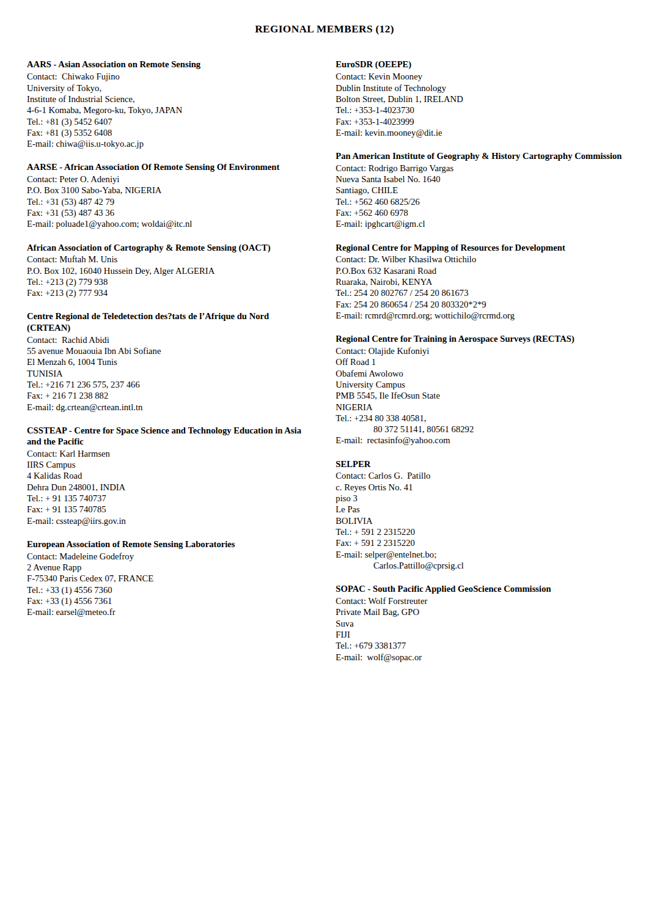REGIONAL MEMBERS (12)
AARS - Asian Association on Remote Sensing
Contact: Chiwako Fujino
University of Tokyo,
Institute of Industrial Science,
4-6-1 Komaba, Megoro-ku, Tokyo, JAPAN
Tel.: +81 (3) 5452 6407
Fax: +81 (3) 5352 6408
E-mail: chiwa@iis.u-tokyo.ac.jp
AARSE - African Association Of Remote Sensing Of Environment
Contact: Peter O. Adeniyi
P.O. Box 3100 Sabo-Yaba, NIGERIA
Tel.: +31 (53) 487 42 79
Fax: +31 (53) 487 43 36
E-mail: poluade1@yahoo.com; woldai@itc.nl
African Association of Cartography & Remote Sensing (OACT)
Contact: Muftah M. Unis
P.O. Box 102, 16040 Hussein Dey, Alger ALGERIA
Tel.: +213 (2) 779 938
Fax: +213 (2) 777 934
Centre Regional de Teledetection des?tats de l’Afrique du Nord (CRTEAN)
Contact: Rachid Abidi
55 avenue Mouaouia Ibn Abi Sofiane
El Menzah 6, 1004 Tunis
TUNISIA
Tel.: +216 71 236 575, 237 466
Fax: + 216 71 238 882
E-mail: dg.crtean@crtean.intl.tn
CSSTEAP - Centre for Space Science and Technology Education in Asia and the Pacific
Contact: Karl Harmsen
IIRS Campus
4 Kalidas Road
Dehra Dun 248001, INDIA
Tel.: + 91 135 740737
Fax: + 91 135 740785
E-mail: cssteap@iirs.gov.in
European Association of Remote Sensing Laboratories
Contact: Madeleine Godefroy
2 Avenue Rapp
F-75340 Paris Cedex 07, FRANCE
Tel.: +33 (1) 4556 7360
Fax: +33 (1) 4556 7361
E-mail: earsel@meteo.fr
EuroSDR (OEEPE)
Contact: Kevin Mooney
Dublin Institute of Technology
Bolton Street, Dublin 1, IRELAND
Tel.: +353-1-4023730
Fax: +353-1-4023999
E-mail: kevin.mooney@dit.ie
Pan American Institute of Geography & History Cartography Commission
Contact: Rodrigo Barrigo Vargas
Nueva Santa Isabel No. 1640
Santiago, CHILE
Tel.: +562 460 6825/26
Fax: +562 460 6978
E-mail: ipghcart@igm.cl
Regional Centre for Mapping of Resources for Development
Contact: Dr. Wilber Khasilwa Ottichilo
P.O.Box 632 Kasarani Road
Ruaraka, Nairobi, KENYA
Tel.: 254 20 802767 / 254 20 861673
Fax: 254 20 860654 / 254 20 803320*2*9
E-mail: rcmrd@rcmrd.org; wottichilo@rcrmd.org
Regional Centre for Training in Aerospace Surveys (RECTAS)
Contact: Olajide Kufoniyi
Off Road 1
Obafemi Awolowo
University Campus
PMB 5545, Ile IfeOsun State
NIGERIA
Tel.: +234 80 338 40581,
80 372 51141, 80561 68292
E-mail: rectasinfo@yahoo.com
SELPER
Contact: Carlos G. Patillo
c. Reyes Ortis No. 41
piso 3
Le Pas
BOLIVIA
Tel.: + 591 2 2315220
Fax: + 591 2 2315220
E-mail: selper@entelnet.bo;
Carlos.Pattillo@cprsig.cl
SOPAC - South Pacific Applied GeoScience Commission
Contact: Wolf Forstreuter
Private Mail Bag, GPO
Suva
FIJI
Tel.: +679 3381377
E-mail: wolf@sopac.or